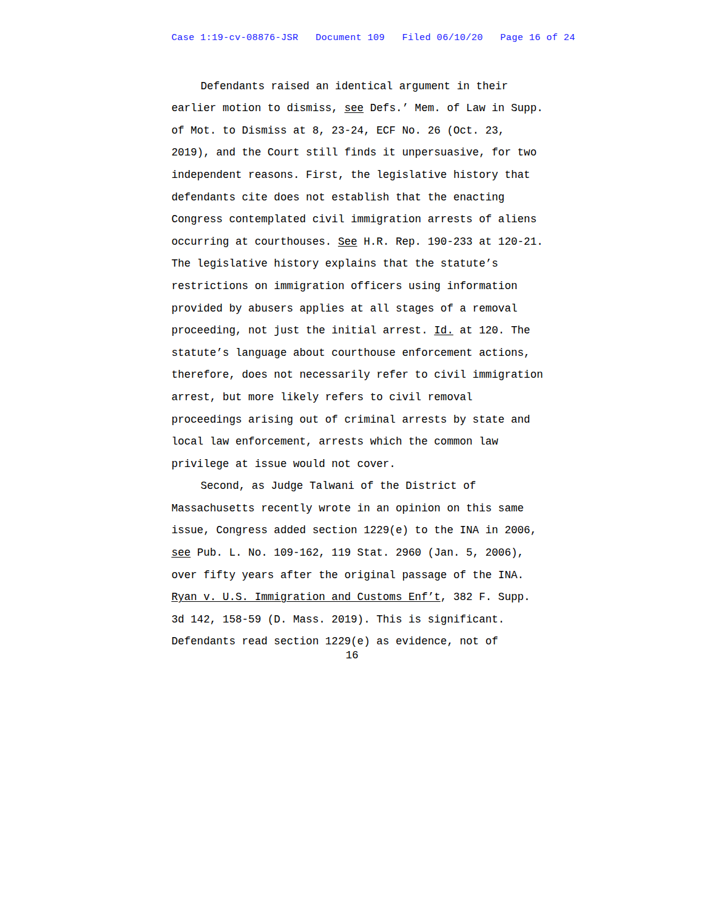Case 1:19-cv-08876-JSR Document 109 Filed 06/10/20 Page 16 of 24
Defendants raised an identical argument in their earlier motion to dismiss, see Defs.’ Mem. of Law in Supp. of Mot. to Dismiss at 8, 23-24, ECF No. 26 (Oct. 23, 2019), and the Court still finds it unpersuasive, for two independent reasons. First, the legislative history that defendants cite does not establish that the enacting Congress contemplated civil immigration arrests of aliens occurring at courthouses. See H.R. Rep. 190-233 at 120-21. The legislative history explains that the statute’s restrictions on immigration officers using information provided by abusers applies at all stages of a removal proceeding, not just the initial arrest. Id. at 120. The statute’s language about courthouse enforcement actions, therefore, does not necessarily refer to civil immigration arrest, but more likely refers to civil removal proceedings arising out of criminal arrests by state and local law enforcement, arrests which the common law privilege at issue would not cover.
Second, as Judge Talwani of the District of Massachusetts recently wrote in an opinion on this same issue, Congress added section 1229(e) to the INA in 2006, see Pub. L. No. 109-162, 119 Stat. 2960 (Jan. 5, 2006), over fifty years after the original passage of the INA. Ryan v. U.S. Immigration and Customs Enf’t, 382 F. Supp. 3d 142, 158-59 (D. Mass. 2019). This is significant. Defendants read section 1229(e) as evidence, not of
16